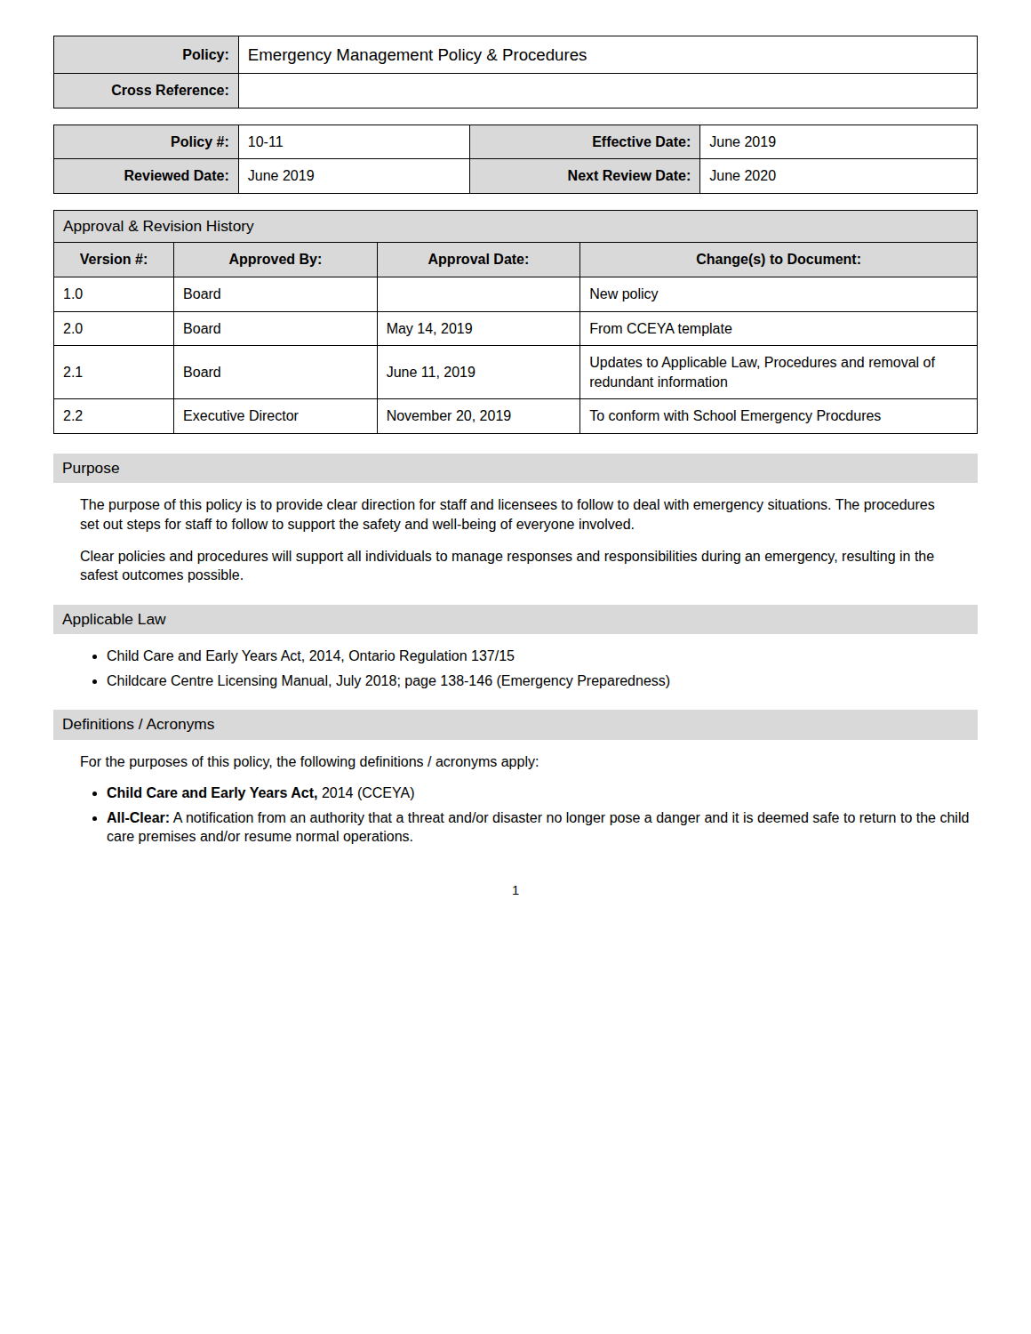| Policy: | Emergency Management Policy & Procedures |
| Cross Reference: | |
| Policy #: | 10-11 | Effective Date: | June 2019 |
| Reviewed Date: | June 2019 | Next Review Date: | June 2020 |
| Approval & Revision History |
| Version #: | Approved By: | Approval Date: | Change(s) to Document: |
| 1.0 | Board | | New policy |
| 2.0 | Board | May 14, 2019 | From CCEYA template |
| 2.1 | Board | June 11, 2019 | Updates to Applicable Law, Procedures and removal of redundant information |
| 2.2 | Executive Director | November 20, 2019 | To conform with School Emergency Procdures |
Purpose
The purpose of this policy is to provide clear direction for staff and licensees to follow to deal with emergency situations. The procedures set out steps for staff to follow to support the safety and well-being of everyone involved.
Clear policies and procedures will support all individuals to manage responses and responsibilities during an emergency, resulting in the safest outcomes possible.
Applicable Law
Child Care and Early Years Act, 2014, Ontario Regulation 137/15
Childcare Centre Licensing Manual, July 2018; page 138-146 (Emergency Preparedness)
Definitions / Acronyms
For the purposes of this policy, the following definitions / acronyms apply:
Child Care and Early Years Act, 2014 (CCEYA)
All-Clear: A notification from an authority that a threat and/or disaster no longer pose a danger and it is deemed safe to return to the child care premises and/or resume normal operations.
1